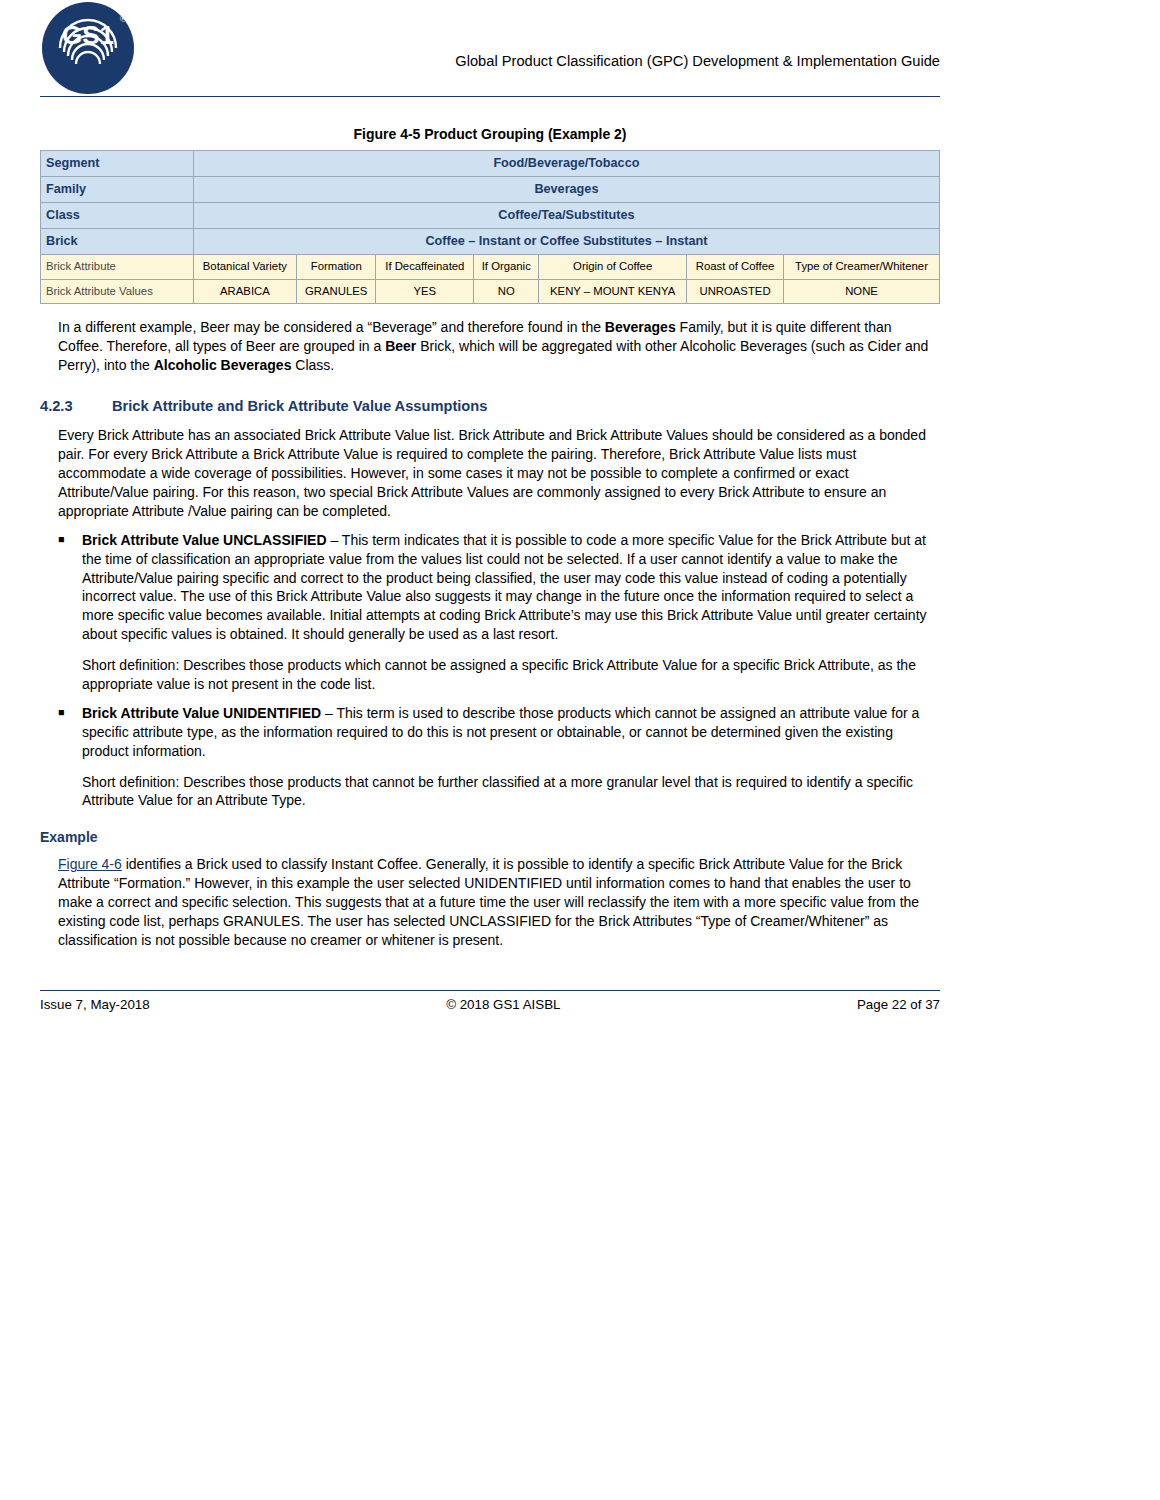GS1 ®
Global Product Classification (GPC) Development & Implementation Guide
Figure 4-5 Product Grouping (Example 2)
| Segment | Food/Beverage/Tobacco |
| Family | Beverages |
| Class | Coffee/Tea/Substitutes |
| Brick | Coffee – Instant or Coffee Substitutes – Instant |
| Brick Attribute | Botanical Variety | Formation | If Decaffeinated | If Organic | Origin of Coffee | Roast of Coffee | Type of Creamer/Whitener |
| Brick Attribute Values | ARABICA | GRANULES | YES | NO | KENY – MOUNT KENYA | UNROASTED | NONE |
In a different example, Beer may be considered a “Beverage” and therefore found in the Beverages Family, but it is quite different than Coffee. Therefore, all types of Beer are grouped in a Beer Brick, which will be aggregated with other Alcoholic Beverages (such as Cider and Perry), into the Alcoholic Beverages Class.
4.2.3 Brick Attribute and Brick Attribute Value Assumptions
Every Brick Attribute has an associated Brick Attribute Value list. Brick Attribute and Brick Attribute Values should be considered as a bonded pair. For every Brick Attribute a Brick Attribute Value is required to complete the pairing. Therefore, Brick Attribute Value lists must accommodate a wide coverage of possibilities. However, in some cases it may not be possible to complete a confirmed or exact Attribute/Value pairing. For this reason, two special Brick Attribute Values are commonly assigned to every Brick Attribute to ensure an appropriate Attribute /Value pairing can be completed.
Brick Attribute Value UNCLASSIFIED – This term indicates that it is possible to code a more specific Value for the Brick Attribute but at the time of classification an appropriate value from the values list could not be selected. If a user cannot identify a value to make the Attribute/Value pairing specific and correct to the product being classified, the user may code this value instead of coding a potentially incorrect value. The use of this Brick Attribute Value also suggests it may change in the future once the information required to select a more specific value becomes available. Initial attempts at coding Brick Attribute’s may use this Brick Attribute Value until greater certainty about specific values is obtained. It should generally be used as a last resort.
Short definition: Describes those products which cannot be assigned a specific Brick Attribute Value for a specific Brick Attribute, as the appropriate value is not present in the code list.
Brick Attribute Value UNIDENTIFIED – This term is used to describe those products which cannot be assigned an attribute value for a specific attribute type, as the information required to do this is not present or obtainable, or cannot be determined given the existing product information.
Short definition: Describes those products that cannot be further classified at a more granular level that is required to identify a specific Attribute Value for an Attribute Type.
Example
Figure 4-6 identifies a Brick used to classify Instant Coffee. Generally, it is possible to identify a specific Brick Attribute Value for the Brick Attribute “Formation.” However, in this example the user selected UNIDENTIFIED until information comes to hand that enables the user to make a correct and specific selection. This suggests that at a future time the user will reclassify the item with a more specific value from the existing code list, perhaps GRANULES. The user has selected UNCLASSIFIED for the Brick Attributes “Type of Creamer/Whitener” as classification is not possible because no creamer or whitener is present.
Issue 7, May-2018 © 2018 GS1 AISBL Page 22 of 37